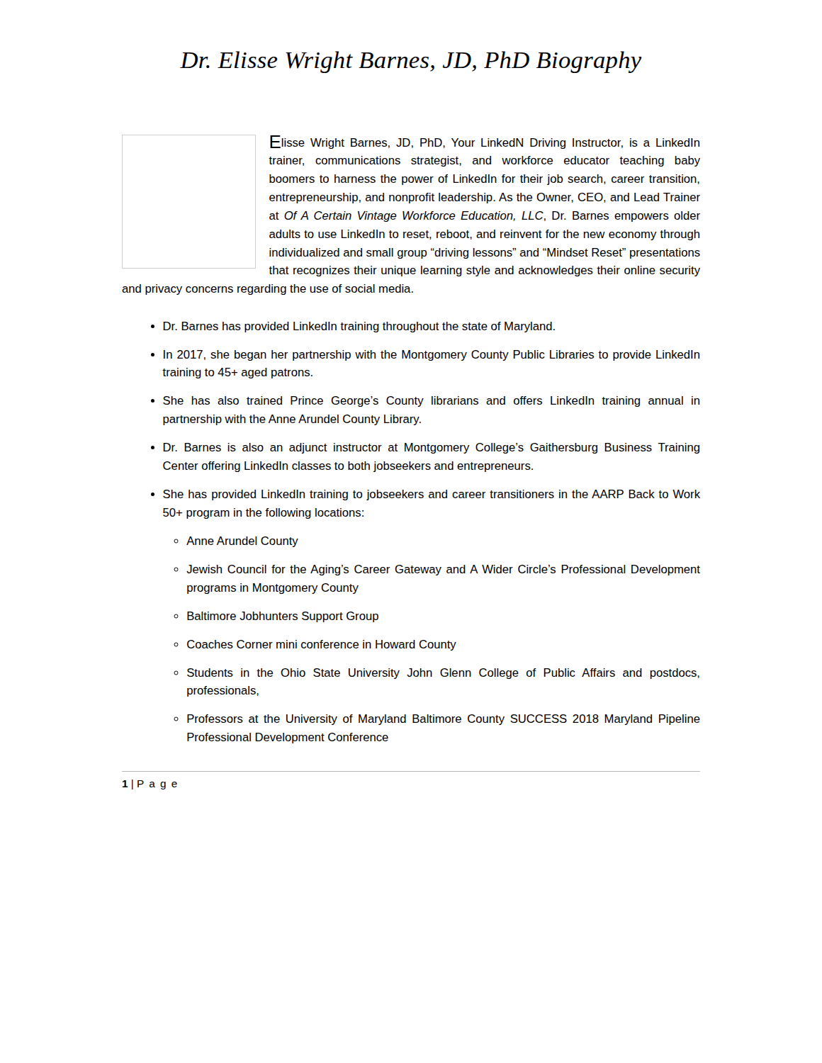Dr. Elisse Wright Barnes, JD, PhD Biography
Elisse Wright Barnes, JD, PhD, Your LinkedN Driving Instructor, is a LinkedIn trainer, communications strategist, and workforce educator teaching baby boomers to harness the power of LinkedIn for their job search, career transition, entrepreneurship, and nonprofit leadership. As the Owner, CEO, and Lead Trainer at Of A Certain Vintage Workforce Education, LLC, Dr. Barnes empowers older adults to use LinkedIn to reset, reboot, and reinvent for the new economy through individualized and small group “driving lessons” and “Mindset Reset” presentations that recognizes their unique learning style and acknowledges their online security and privacy concerns regarding the use of social media.
Dr. Barnes has provided LinkedIn training throughout the state of Maryland.
In 2017, she began her partnership with the Montgomery County Public Libraries to provide LinkedIn training to 45+ aged patrons.
She has also trained Prince George’s County librarians and offers LinkedIn training annual in partnership with the Anne Arundel County Library.
Dr. Barnes is also an adjunct instructor at Montgomery College’s Gaithersburg Business Training Center offering LinkedIn classes to both jobseekers and entrepreneurs.
She has provided LinkedIn training to jobseekers and career transitioners in the AARP Back to Work 50+ program in the following locations:
Anne Arundel County
Jewish Council for the Aging’s Career Gateway and A Wider Circle’s Professional Development programs in Montgomery County
Baltimore Jobhunters Support Group
Coaches Corner mini conference in Howard County
Students in the Ohio State University John Glenn College of Public Affairs and postdocs, professionals,
Professors at the University of Maryland Baltimore County SUCCESS 2018 Maryland Pipeline Professional Development Conference
1 | P a g e